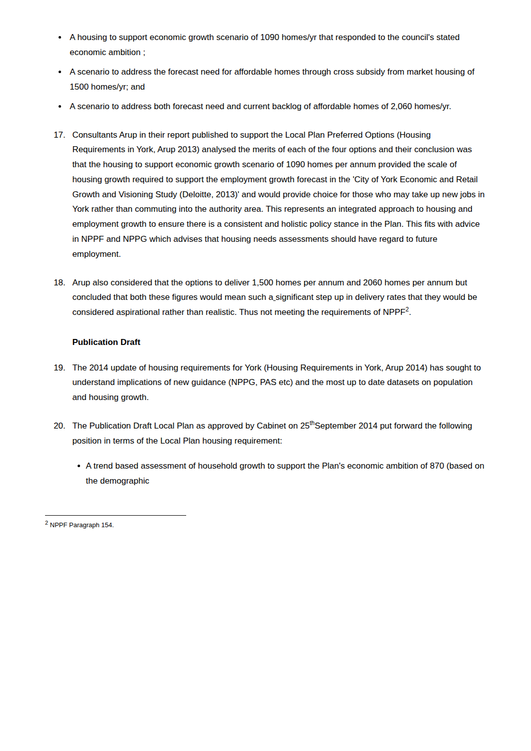A housing to support economic growth scenario of 1090 homes/yr that responded to the council's stated economic ambition ;
A scenario to address the forecast need for affordable homes through cross subsidy from market housing of 1500 homes/yr; and
A scenario to address both forecast need and current backlog of affordable homes of 2,060 homes/yr.
Consultants Arup in their report published to support the Local Plan Preferred Options (Housing Requirements in York, Arup 2013) analysed the merits of each of the four options and their conclusion was that the housing to support economic growth scenario of 1090 homes per annum provided the scale of housing growth required to support the employment growth forecast in the 'City of York Economic and Retail Growth and Visioning Study (Deloitte, 2013)' and would provide choice for those who may take up new jobs in York rather than commuting into the authority area. This represents an integrated approach to housing and employment growth to ensure there is a consistent and holistic policy stance in the Plan. This fits with advice in NPPF and NPPG which advises that housing needs assessments should have regard to future employment.
Arup also considered that the options to deliver 1,500 homes per annum and 2060 homes per annum but concluded that both these figures would mean such a significant step up in delivery rates that they would be considered aspirational rather than realistic. Thus not meeting the requirements of NPPF2.
Publication Draft
The 2014 update of housing requirements for York (Housing Requirements in York, Arup 2014) has sought to understand implications of new guidance (NPPG, PAS etc) and the most up to date datasets on population and housing growth.
The Publication Draft Local Plan as approved by Cabinet on 25thSeptember 2014 put forward the following position in terms of the Local Plan housing requirement:
A trend based assessment of household growth to support the Plan's economic ambition of 870 (based on the demographic
2 NPPF Paragraph 154.